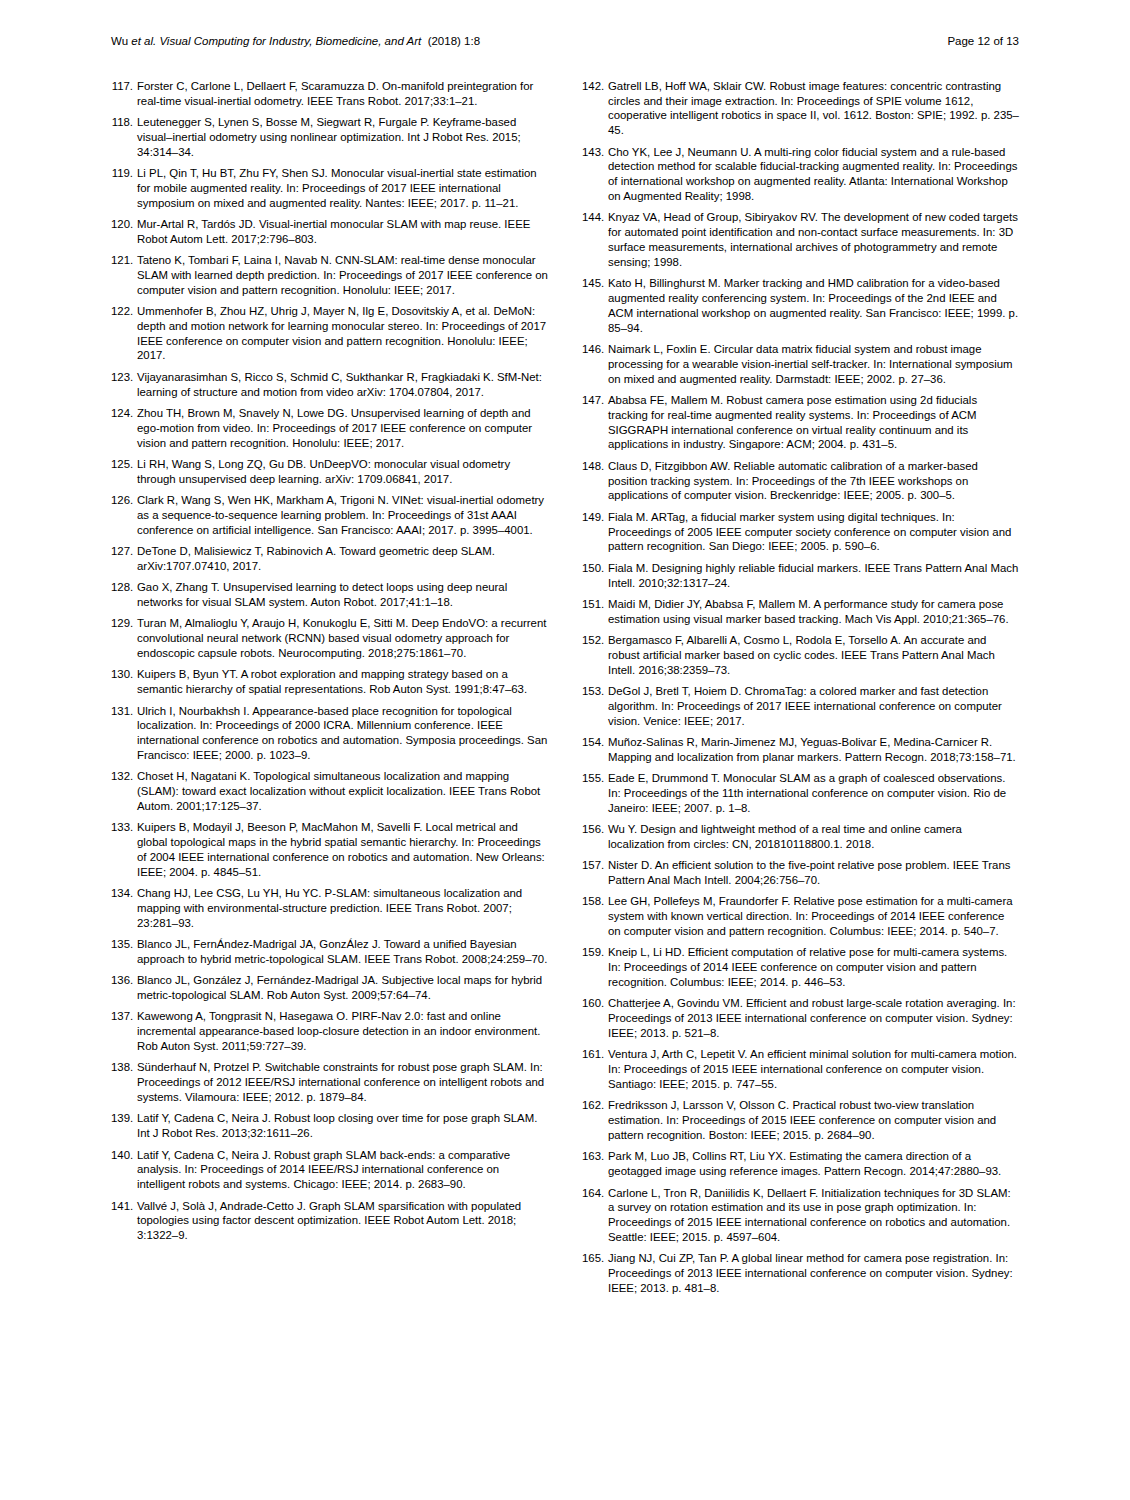Wu et al. Visual Computing for Industry, Biomedicine, and Art (2018) 1:8
Page 12 of 13
117 Forster C, Carlone L, Dellaert F, Scaramuzza D. On-manifold preintegration for real-time visual-inertial odometry. IEEE Trans Robot. 2017;33:1–21.
118 Leutenegger S, Lynen S, Bosse M, Siegwart R, Furgale P. Keyframe-based visual–inertial odometry using nonlinear optimization. Int J Robot Res. 2015; 34:314–34.
119 Li PL, Qin T, Hu BT, Zhu FY, Shen SJ. Monocular visual-inertial state estimation for mobile augmented reality. In: Proceedings of 2017 IEEE international symposium on mixed and augmented reality. Nantes: IEEE; 2017. p. 11–21.
120 Mur-Artal R, Tardós JD. Visual-inertial monocular SLAM with map reuse. IEEE Robot Autom Lett. 2017;2:796–803.
121 Tateno K, Tombari F, Laina I, Navab N. CNN-SLAM: real-time dense monocular SLAM with learned depth prediction. In: Proceedings of 2017 IEEE conference on computer vision and pattern recognition. Honolulu: IEEE; 2017.
122 Ummenhofer B, Zhou HZ, Uhrig J, Mayer N, Ilg E, Dosovitskiy A, et al. DeMoN: depth and motion network for learning monocular stereo. In: Proceedings of 2017 IEEE conference on computer vision and pattern recognition. Honolulu: IEEE; 2017.
123 Vijayanarasimhan S, Ricco S, Schmid C, Sukthankar R, Fragkiadaki K. SfM-Net: learning of structure and motion from video arXiv: 1704.07804, 2017.
124 Zhou TH, Brown M, Snavely N, Lowe DG. Unsupervised learning of depth and ego-motion from video. In: Proceedings of 2017 IEEE conference on computer vision and pattern recognition. Honolulu: IEEE; 2017.
125 Li RH, Wang S, Long ZQ, Gu DB. UnDeepVO: monocular visual odometry through unsupervised deep learning. arXiv: 1709.06841, 2017.
126 Clark R, Wang S, Wen HK, Markham A, Trigoni N. VINet: visual-inertial odometry as a sequence-to-sequence learning problem. In: Proceedings of 31st AAAI conference on artificial intelligence. San Francisco: AAAI; 2017. p. 3995–4001.
127 DeTone D, Malisiewicz T, Rabinovich A. Toward geometric deep SLAM. arXiv:1707.07410, 2017.
128 Gao X, Zhang T. Unsupervised learning to detect loops using deep neural networks for visual SLAM system. Auton Robot. 2017;41:1–18.
129 Turan M, Almalioglu Y, Araujo H, Konukoglu E, Sitti M. Deep EndoVO: a recurrent convolutional neural network (RCNN) based visual odometry approach for endoscopic capsule robots. Neurocomputing. 2018;275:1861–70.
130 Kuipers B, Byun YT. A robot exploration and mapping strategy based on a semantic hierarchy of spatial representations. Rob Auton Syst. 1991;8:47–63.
131 Ulrich I, Nourbakhsh I. Appearance-based place recognition for topological localization. In: Proceedings of 2000 ICRA. Millennium conference. IEEE international conference on robotics and automation. Symposia proceedings. San Francisco: IEEE; 2000. p. 1023–9.
132 Choset H, Nagatani K. Topological simultaneous localization and mapping (SLAM): toward exact localization without explicit localization. IEEE Trans Robot Autom. 2001;17:125–37.
133 Kuipers B, Modayil J, Beeson P, MacMahon M, Savelli F. Local metrical and global topological maps in the hybrid spatial semantic hierarchy. In: Proceedings of 2004 IEEE international conference on robotics and automation. New Orleans: IEEE; 2004. p. 4845–51.
134 Chang HJ, Lee CSG, Lu YH, Hu YC. P-SLAM: simultaneous localization and mapping with environmental-structure prediction. IEEE Trans Robot. 2007; 23:281–93.
135 Blanco JL, FernÁndez-Madrigal JA, GonzÁlez J. Toward a unified Bayesian approach to hybrid metric-topological SLAM. IEEE Trans Robot. 2008;24:259–70.
136 Blanco JL, González J, Fernández-Madrigal JA. Subjective local maps for hybrid metric-topological SLAM. Rob Auton Syst. 2009;57:64–74.
137 Kawewong A, Tongprasit N, Hasegawa O. PIRF-Nav 2.0: fast and online incremental appearance-based loop-closure detection in an indoor environment. Rob Auton Syst. 2011;59:727–39.
138 Sünderhauf N, Protzel P. Switchable constraints for robust pose graph SLAM. In: Proceedings of 2012 IEEE/RSJ international conference on intelligent robots and systems. Vilamoura: IEEE; 2012. p. 1879–84.
139 Latif Y, Cadena C, Neira J. Robust loop closing over time for pose graph SLAM. Int J Robot Res. 2013;32:1611–26.
140 Latif Y, Cadena C, Neira J. Robust graph SLAM back-ends: a comparative analysis. In: Proceedings of 2014 IEEE/RSJ international conference on intelligent robots and systems. Chicago: IEEE; 2014. p. 2683–90.
141 Vallvé J, Solà J, Andrade-Cetto J. Graph SLAM sparsification with populated topologies using factor descent optimization. IEEE Robot Autom Lett. 2018; 3:1322–9.
142 Gatrell LB, Hoff WA, Sklair CW. Robust image features: concentric contrasting circles and their image extraction. In: Proceedings of SPIE volume 1612, cooperative intelligent robotics in space II, vol. 1612. Boston: SPIE; 1992. p. 235–45.
143 Cho YK, Lee J, Neumann U. A multi-ring color fiducial system and a rule-based detection method for scalable fiducial-tracking augmented reality. In: Proceedings of international workshop on augmented reality. Atlanta: International Workshop on Augmented Reality; 1998.
144 Knyaz VA, Head of Group, Sibiryakov RV. The development of new coded targets for automated point identification and non-contact surface measurements. In: 3D surface measurements, international archives of photogrammetry and remote sensing; 1998.
145 Kato H, Billinghurst M. Marker tracking and HMD calibration for a video-based augmented reality conferencing system. In: Proceedings of the 2nd IEEE and ACM international workshop on augmented reality. San Francisco: IEEE; 1999. p. 85–94.
146 Naimark L, Foxlin E. Circular data matrix fiducial system and robust image processing for a wearable vision-inertial self-tracker. In: International symposium on mixed and augmented reality. Darmstadt: IEEE; 2002. p. 27–36.
147 Ababsa FE, Mallem M. Robust camera pose estimation using 2d fiducials tracking for real-time augmented reality systems. In: Proceedings of ACM SIGGRAPH international conference on virtual reality continuum and its applications in industry. Singapore: ACM; 2004. p. 431–5.
148 Claus D, Fitzgibbon AW. Reliable automatic calibration of a marker-based position tracking system. In: Proceedings of the 7th IEEE workshops on applications of computer vision. Breckenridge: IEEE; 2005. p. 300–5.
149 Fiala M. ARTag, a fiducial marker system using digital techniques. In: Proceedings of 2005 IEEE computer society conference on computer vision and pattern recognition. San Diego: IEEE; 2005. p. 590–6.
150 Fiala M. Designing highly reliable fiducial markers. IEEE Trans Pattern Anal Mach Intell. 2010;32:1317–24.
151 Maidi M, Didier JY, Ababsa F, Mallem M. A performance study for camera pose estimation using visual marker based tracking. Mach Vis Appl. 2010;21:365–76.
152 Bergamasco F, Albarelli A, Cosmo L, Rodola E, Torsello A. An accurate and robust artificial marker based on cyclic codes. IEEE Trans Pattern Anal Mach Intell. 2016;38:2359–73.
153 DeGol J, Bretl T, Hoiem D. ChromaTag: a colored marker and fast detection algorithm. In: Proceedings of 2017 IEEE international conference on computer vision. Venice: IEEE; 2017.
154 Muñoz-Salinas R, Marin-Jimenez MJ, Yeguas-Bolivar E, Medina-Carnicer R. Mapping and localization from planar markers. Pattern Recogn. 2018;73:158–71.
155 Eade E, Drummond T. Monocular SLAM as a graph of coalesced observations. In: Proceedings of the 11th international conference on computer vision. Rio de Janeiro: IEEE; 2007. p. 1–8.
156 Wu Y. Design and lightweight method of a real time and online camera localization from circles: CN, 201810118800.1. 2018.
157 Nister D. An efficient solution to the five-point relative pose problem. IEEE Trans Pattern Anal Mach Intell. 2004;26:756–70.
158 Lee GH, Pollefeys M, Fraundorfer F. Relative pose estimation for a multi-camera system with known vertical direction. In: Proceedings of 2014 IEEE conference on computer vision and pattern recognition. Columbus: IEEE; 2014. p. 540–7.
159 Kneip L, Li HD. Efficient computation of relative pose for multi-camera systems. In: Proceedings of 2014 IEEE conference on computer vision and pattern recognition. Columbus: IEEE; 2014. p. 446–53.
160 Chatterjee A, Govindu VM. Efficient and robust large-scale rotation averaging. In: Proceedings of 2013 IEEE international conference on computer vision. Sydney: IEEE; 2013. p. 521–8.
161 Ventura J, Arth C, Lepetit V. An efficient minimal solution for multi-camera motion. In: Proceedings of 2015 IEEE international conference on computer vision. Santiago: IEEE; 2015. p. 747–55.
162 Fredriksson J, Larsson V, Olsson C. Practical robust two-view translation estimation. In: Proceedings of 2015 IEEE conference on computer vision and pattern recognition. Boston: IEEE; 2015. p. 2684–90.
163 Park M, Luo JB, Collins RT, Liu YX. Estimating the camera direction of a geotagged image using reference images. Pattern Recogn. 2014;47:2880–93.
164 Carlone L, Tron R, Daniilidis K, Dellaert F. Initialization techniques for 3D SLAM: a survey on rotation estimation and its use in pose graph optimization. In: Proceedings of 2015 IEEE international conference on robotics and automation. Seattle: IEEE; 2015. p. 4597–604.
165 Jiang NJ, Cui ZP, Tan P. A global linear method for camera pose registration. In: Proceedings of 2013 IEEE international conference on computer vision. Sydney: IEEE; 2013. p. 481–8.